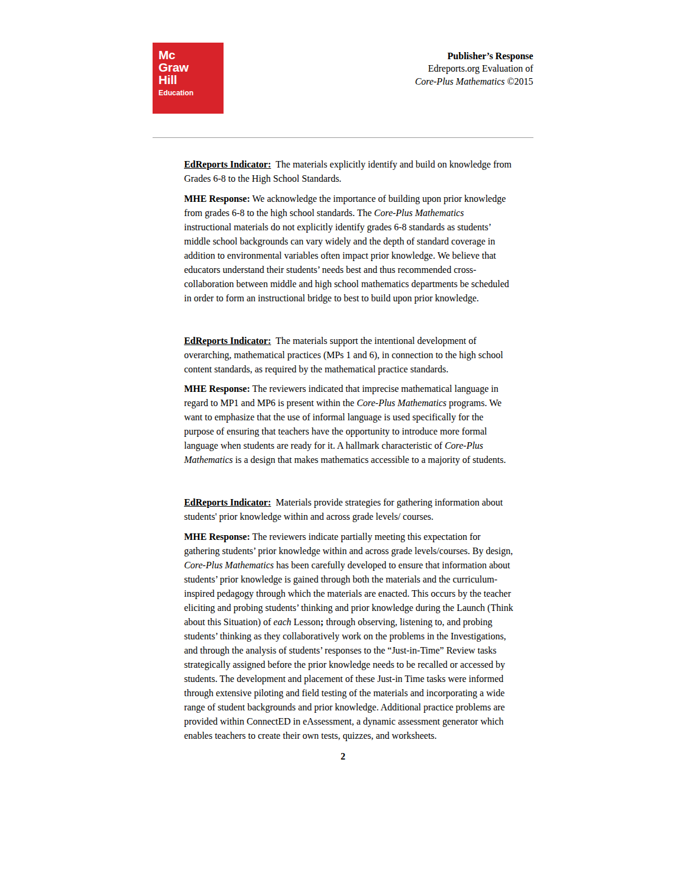Mc
Graw
Hill Education
Publisher’s Response
Edreports.org Evaluation of
Core-Plus Mathematics ©2015
EdReports Indicator: The materials explicitly identify and build on knowledge from Grades 6-8 to the High School Standards.
MHE Response: We acknowledge the importance of building upon prior knowledge from grades 6-8 to the high school standards. The Core-Plus Mathematics instructional materials do not explicitly identify grades 6-8 standards as students’ middle school backgrounds can vary widely and the depth of standard coverage in addition to environmental variables often impact prior knowledge. We believe that educators understand their students’ needs best and thus recommended cross-collaboration between middle and high school mathematics departments be scheduled in order to form an instructional bridge to best to build upon prior knowledge.
EdReports Indicator: The materials support the intentional development of overarching, mathematical practices (MPs 1 and 6), in connection to the high school content standards, as required by the mathematical practice standards.
MHE Response: The reviewers indicated that imprecise mathematical language in regard to MP1 and MP6 is present within the Core-Plus Mathematics programs. We want to emphasize that the use of informal language is used specifically for the purpose of ensuring that teachers have the opportunity to introduce more formal language when students are ready for it. A hallmark characteristic of Core-Plus Mathematics is a design that makes mathematics accessible to a majority of students.
EdReports Indicator: Materials provide strategies for gathering information about students' prior knowledge within and across grade levels/ courses.
MHE Response: The reviewers indicate partially meeting this expectation for gathering students’ prior knowledge within and across grade levels/courses. By design, Core-Plus Mathematics has been carefully developed to ensure that information about students’ prior knowledge is gained through both the materials and the curriculum-inspired pedagogy through which the materials are enacted. This occurs by the teacher eliciting and probing students’ thinking and prior knowledge during the Launch (Think about this Situation) of each Lesson; through observing, listening to, and probing students’ thinking as they collaboratively work on the problems in the Investigations, and through the analysis of students’ responses to the “Just-in-Time” Review tasks strategically assigned before the prior knowledge needs to be recalled or accessed by students. The development and placement of these Just-in Time tasks were informed through extensive piloting and field testing of the materials and incorporating a wide range of student backgrounds and prior knowledge. Additional practice problems are provided within ConnectED in eAssessment, a dynamic assessment generator which enables teachers to create their own tests, quizzes, and worksheets.
2